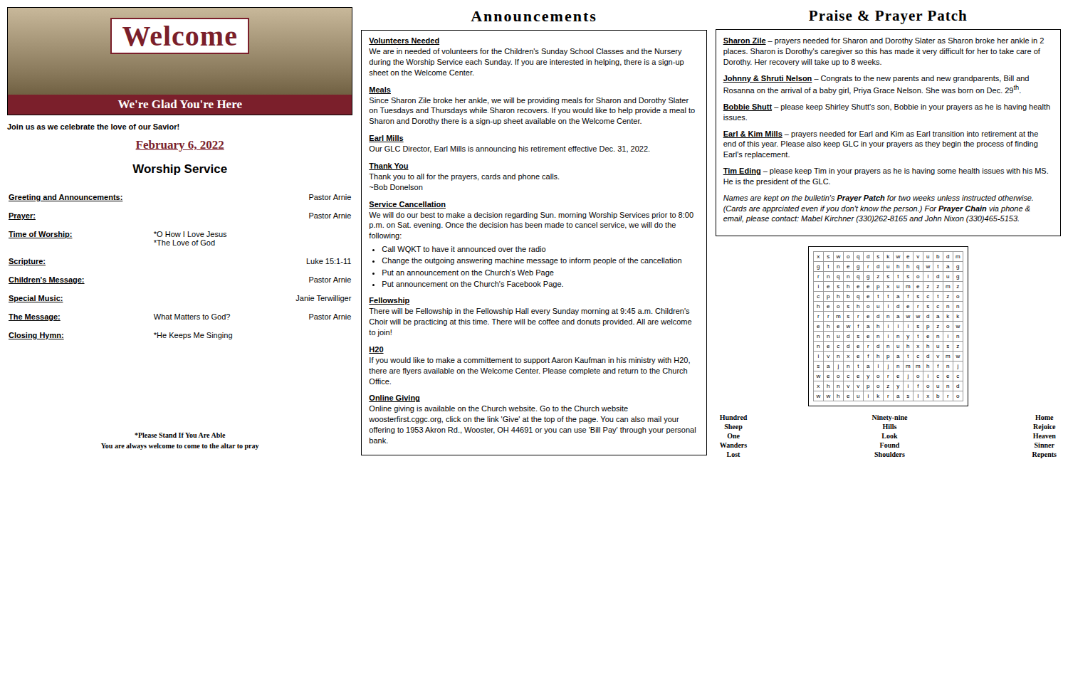Welcome We're Glad You're Here
Join us as we celebrate the love of our Savior!
February 6, 2022
Worship Service
| Greeting and Announcements: | | Pastor Arnie |
| Prayer: | | Pastor Arnie |
| Time of Worship: | *O How I Love Jesus *The Love of God | |
| Scripture: | | Luke 15:1-11 |
| Children's Message: | | Pastor Arnie |
| Special Music: | | Janie Terwilliger |
| The Message: | What Matters to God? | Pastor Arnie |
| Closing Hymn: | *He Keeps Me Singing | |
*Please Stand If You Are Able
You are always welcome to come to the altar to pray
Announcements
Volunteers Needed
We are in needed of volunteers for the Children's Sunday School Classes and the Nursery during the Worship Service each Sunday. If you are interested in helping, there is a sign-up sheet on the Welcome Center.
Meals
Since Sharon Zile broke her ankle, we will be providing meals for Sharon and Dorothy Slater on Tuesdays and Thursdays while Sharon recovers. If you would like to help provide a meal to Sharon and Dorothy there is a sign-up sheet available on the Welcome Center.
Earl Mills
Our GLC Director, Earl Mills is announcing his retirement effective Dec. 31, 2022.
Thank You
Thank you to all for the prayers, cards and phone calls.
~Bob Donelson
Service Cancellation
We will do our best to make a decision regarding Sun. morning Worship Services prior to 8:00 p.m. on Sat. evening. Once the decision has been made to cancel service, we will do the following:
Call WQKT to have it announced over the radio
Change the outgoing answering machine message to inform people of the cancellation
Put an announcement on the Church's Web Page
Put announcement on the Church's Facebook Page.
Fellowship
There will be Fellowship in the Fellowship Hall every Sunday morning at 9:45 a.m. Children's Choir will be practicing at this time. There will be coffee and donuts provided. All are welcome to join!
H20
If you would like to make a committement to support Aaron Kaufman in his ministry with H20, there are flyers available on the Welcome Center. Please complete and return to the Church Office.
Online Giving
Online giving is available on the Church website. Go to the Church website woosterfirst.cggc.org, click on the link 'Give' at the top of the page. You can also mail your offering to 1953 Akron Rd., Wooster, OH 44691 or you can use 'Bill Pay' through your personal bank.
Praise & Prayer Patch
Sharon Zile – prayers needed for Sharon and Dorothy Slater as Sharon broke her ankle in 2 places. Sharon is Dorothy's caregiver so this has made it very difficult for her to take care of Dorothy. Her recovery will take up to 8 weeks.
Johnny & Shruti Nelson – Congrats to the new parents and new grandparents, Bill and Rosanna on the arrival of a baby girl, Priya Grace Nelson. She was born on Dec. 29th.
Bobbie Shutt – please keep Shirley Shutt's son, Bobbie in your prayers as he is having health issues.
Earl & Kim Mills – prayers needed for Earl and Kim as Earl transition into retirement at the end of this year. Please also keep GLC in your prayers as they begin the process of finding Earl's replacement.
Tim Eding – please keep Tim in your prayers as he is having some health issues with his MS. He is the president of the GLC.
Names are kept on the bulletin's Prayer Patch for two weeks unless instructed otherwise. (Cards are apprciated even if you don't know the person.) For Prayer Chain via phone & email, please contact: Mabel Kirchner (330)262-8165 and John Nixon (330)465-5153.
| x | s | w | o | q | d | s | k | w | e | v | u | b | d | m |
| g | t | n | e | g | r | d | u | h | h | q | w | t | a | g |
| r | n | q | n | q | g | z | s | t | s | o | l | d | u | g |
| i | e | s | h | e | e | p | x | u | m | e | z | z | m | z |
| c | p | h | b | q | e | t | t | a | f | s | c | t | z | o |
| h | e | o | s | h | o | u | l | d | e | r | s | c | n | n |
| r | r | m | s | r | e | d | n | a | w | w | d | a | k | k |
| e | h | e | w | f | a | h | i | l | l | s | p | z | o | w |
| n | n | u | d | s | e | n | i | n | y | t | e | n | i | n |
| n | e | c | d | e | r | d | n | u | h | x | h | u | s | z |
| i | v | n | x | e | f | h | p | a | t | c | d | v | m | w |
| s | a | j | n | t | a | l | j | n | m | m | h | f | n | j |
| w | e | o | c | e | y | o | r | e | j | o | i | c | e | c |
| x | h | n | v | v | p | o | z | y | i | f | o | u | n | d |
| w | w | h | e | u | i | k | r | a | s | l | x | b | r | o |
Hundred
Sheep
One
Wanders
Lost
Ninety-nine
Hills
Look
Found
Shoulders
Home
Rejoice
Heaven
Sinner
Repents